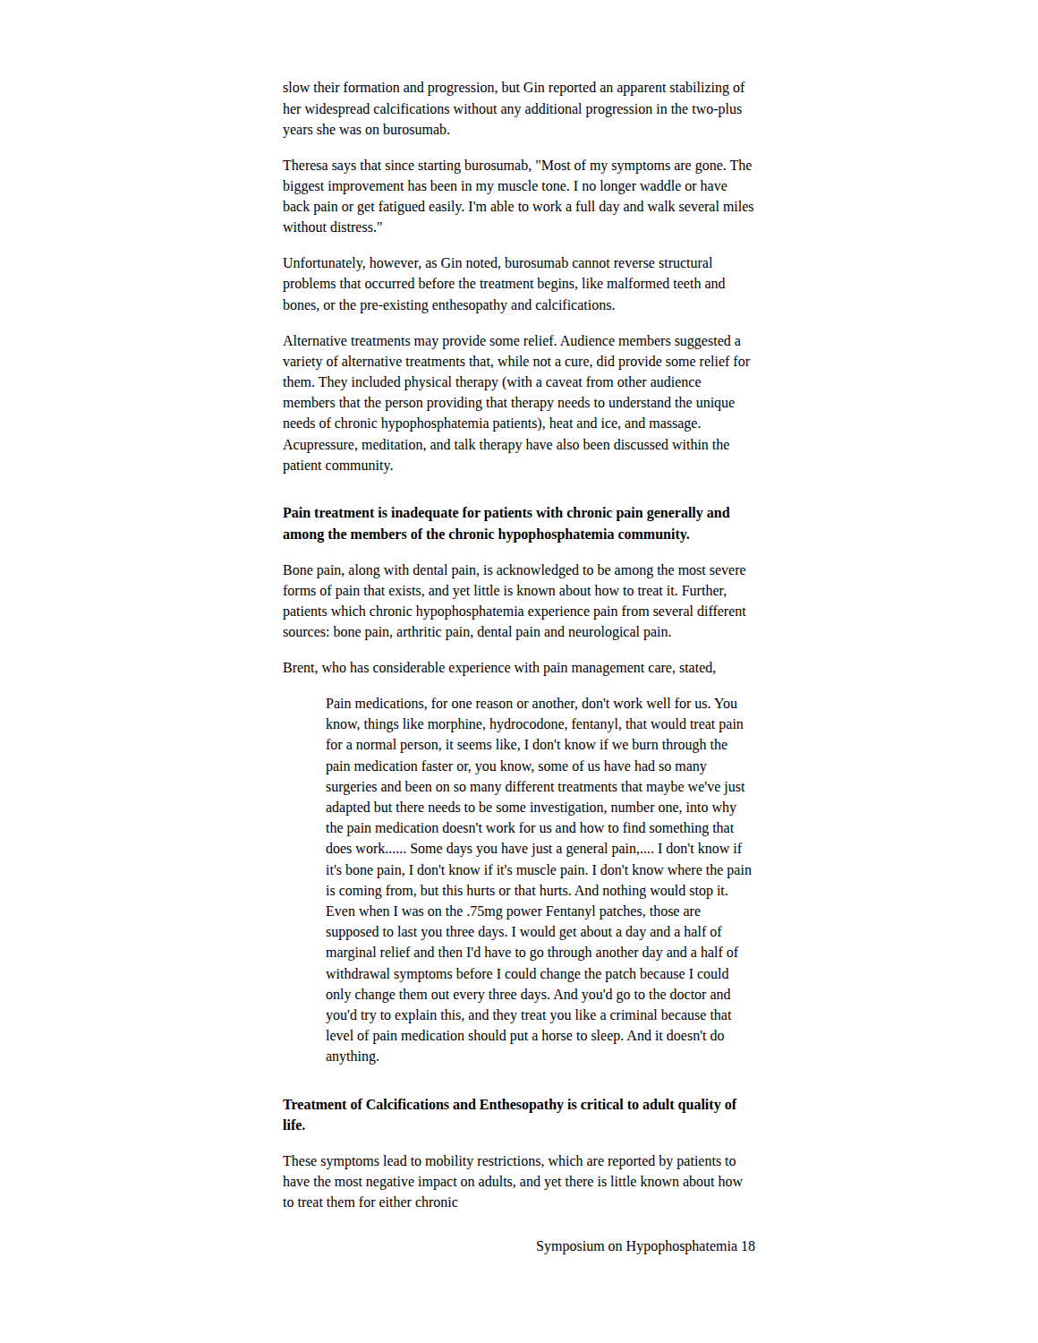slow their formation and progression, but Gin reported an apparent stabilizing of her widespread calcifications without any additional progression in the two-plus years she was on burosumab.
Theresa says that since starting burosumab, "Most of my symptoms are gone. The biggest improvement has been in my muscle tone. I no longer waddle or have back pain or get fatigued easily. I'm able to work a full day and walk several miles without distress."
Unfortunately, however, as Gin noted, burosumab cannot reverse structural problems that occurred before the treatment begins, like malformed teeth and bones, or the pre-existing enthesopathy and calcifications.
Alternative treatments may provide some relief. Audience members suggested a variety of alternative treatments that, while not a cure, did provide some relief for them. They included physical therapy (with a caveat from other audience members that the person providing that therapy needs to understand the unique needs of chronic hypophosphatemia patients), heat and ice, and massage. Acupressure, meditation, and talk therapy have also been discussed within the patient community.
Pain treatment is inadequate for patients with chronic pain generally and among the members of the chronic hypophosphatemia community.
Bone pain, along with dental pain, is acknowledged to be among the most severe forms of pain that exists, and yet little is known about how to treat it. Further, patients which chronic hypophosphatemia experience pain from several different sources: bone pain, arthritic pain, dental pain and neurological pain.
Brent, who has considerable experience with pain management care, stated,
Pain medications, for one reason or another, don't work well for us. You know, things like morphine, hydrocodone, fentanyl, that would treat pain for a normal person, it seems like, I don't know if we burn through the pain medication faster or, you know, some of us have had so many surgeries and been on so many different treatments that maybe we've just adapted but there needs to be some investigation, number one, into why the pain medication doesn't work for us and how to find something that does work...... Some days you have just a general pain,.... I don't know if it's bone pain, I don't know if it's muscle pain. I don't know where the pain is coming from, but this hurts or that hurts. And nothing would stop it. Even when I was on the .75mg power Fentanyl patches, those are supposed to last you three days. I would get about a day and a half of marginal relief and then I'd have to go through another day and a half of withdrawal symptoms before I could change the patch because I could only change them out every three days. And you'd go to the doctor and you'd try to explain this, and they treat you like a criminal because that level of pain medication should put a horse to sleep. And it doesn't do anything.
Treatment of Calcifications and Enthesopathy is critical to adult quality of life.
These symptoms lead to mobility restrictions, which are reported by patients to have the most negative impact on adults, and yet there is little known about how to treat them for either chronic
Symposium on Hypophosphatemia 18